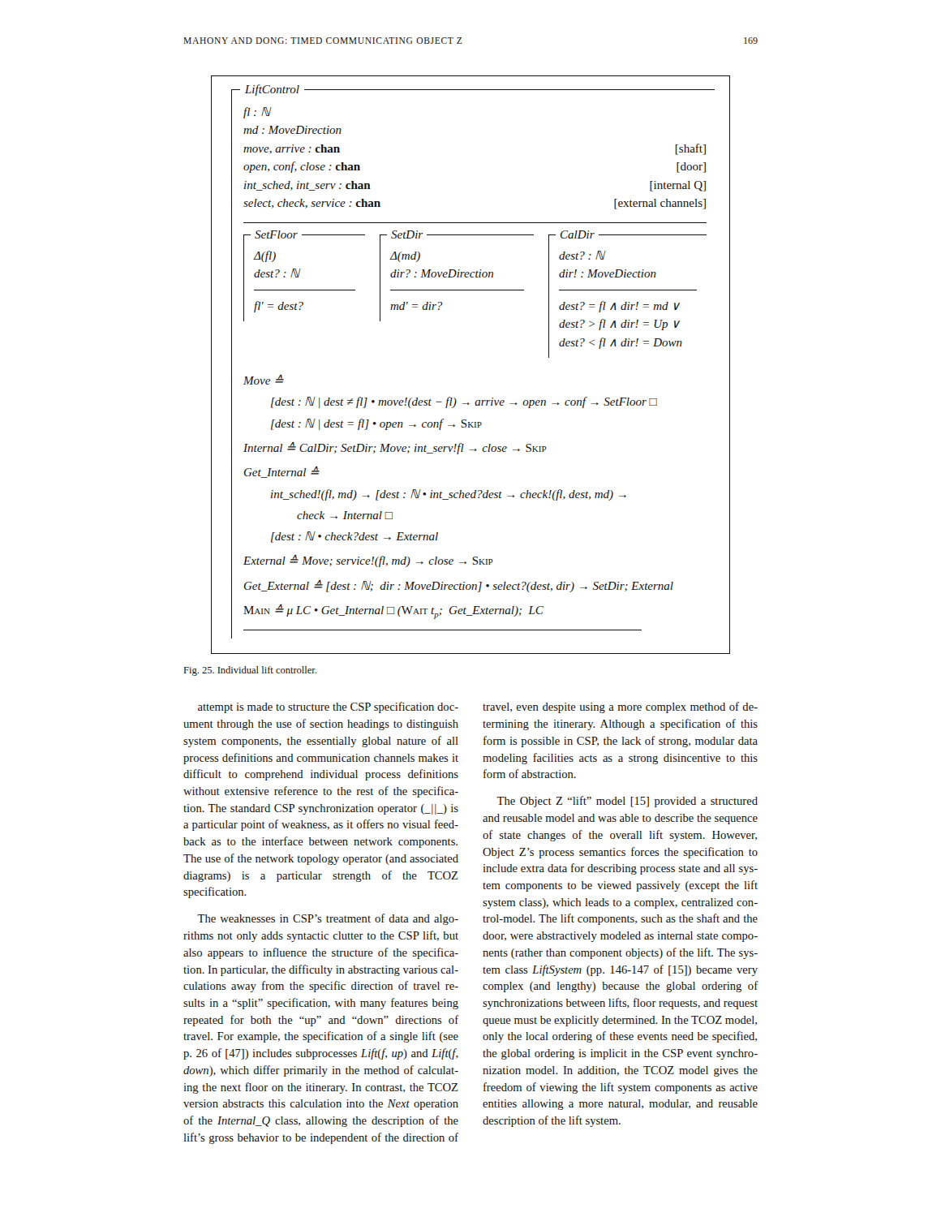Mahony and Dong: Timed Communicating Object Z 169
LiftControl
fl : ℕ
md : MoveDirection
move, arrive : chan[shaft]
open, conf, close : chan[door]
int_sched, int_serv : chan[internal Q]
select, check, service : chan[external channels]
SetFloor
Δ(fl)
dest? : ℕ
fl′ = dest?
SetDir
Δ(md)
dir? : MoveDirection
md′ = dir?
CalDir
dest? : ℕ
dir! : MoveDiection
dest? = fl ∧ dir! = md ∨
dest? > fl ∧ dir! = Up ∨
dest? < fl ∧ dir! = Down
Move ≙
[dest : ℕ | dest ≠ fl] • move!(dest − fl) → arrive → open → conf → SetFloor □
[dest : ℕ | dest = fl] • open → conf → Skip
Internal ≙ CalDir; SetDir; Move; int_serv!fl → close → Skip
Get_Internal ≙
int_sched!(fl, md) → [dest : ℕ • int_sched?dest → check!(fl, dest, md) →
check → Internal □
[dest : ℕ • check?dest → External
External ≙ Move; service!(fl, md) → close → Skip
Get_External ≙ [dest : ℕ; dir : MoveDirection] • select?(dest, dir) → SetDir; External
Main ≙ μ LC • Get_Internal □ (Wait tp; Get_External); LC
Fig. 25. Individual lift controller.
attempt is made to structure the CSP specification document through the use of section headings to distinguish system components, the essentially global nature of all process definitions and communication channels makes it difficult to comprehend individual process definitions without extensive reference to the rest of the specification. The standard CSP synchronization operator (_||_) is a particular point of weakness, as it offers no visual feedback as to the interface between network components. The use of the network topology operator (and associated diagrams) is a particular strength of the TCOZ specification.
The weaknesses in CSP’s treatment of data and algorithms not only adds syntactic clutter to the CSP lift, but also appears to influence the structure of the specification. In particular, the difficulty in abstracting various calculations away from the specific direction of travel results in a “split” specification, with many features being repeated for both the “up” and “down” directions of travel. For example, the specification of a single lift (see p. 26 of [47]) includes subprocesses Lift(f, up) and Lift(f, down), which differ primarily in the method of calculating the next floor on the itinerary. In contrast, the TCOZ version abstracts this calculation into the Next operation of the Internal_Q class, allowing the description of the lift’s gross behavior to be independent of the direction of travel, even despite using a more complex method of determining the itinerary. Although a specification of this form is possible in CSP, the lack of strong, modular data modeling facilities acts as a strong disincentive to this form of abstraction.
The Object Z “lift” model [15] provided a structured and reusable model and was able to describe the sequence of state changes of the overall lift system. However, Object Z’s process semantics forces the specification to include extra data for describing process state and all system components to be viewed passively (except the lift system class), which leads to a complex, centralized control-model. The lift components, such as the shaft and the door, were abstractively modeled as internal state components (rather than component objects) of the lift. The system class LiftSystem (pp. 146-147 of [15]) became very complex (and lengthy) because the global ordering of synchronizations between lifts, floor requests, and request queue must be explicitly determined. In the TCOZ model, only the local ordering of these events need be specified, the global ordering is implicit in the CSP event synchronization model. In addition, the TCOZ model gives the freedom of viewing the lift system components as active entities allowing a more natural, modular, and reusable description of the lift system.